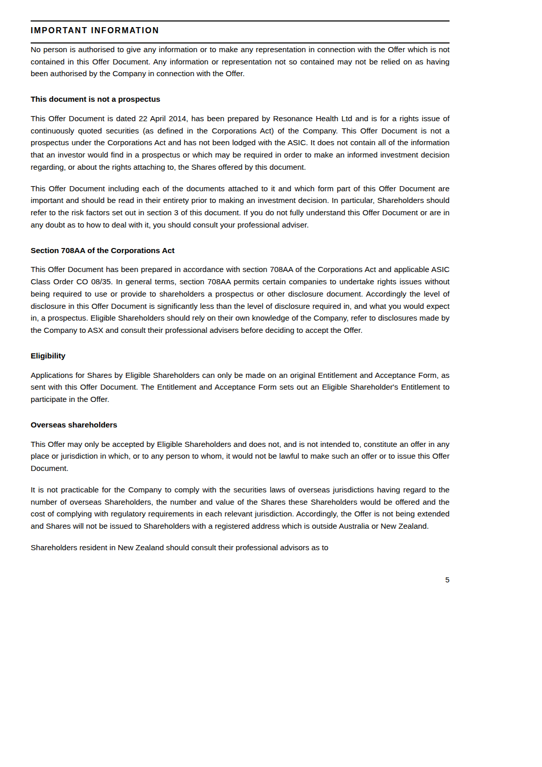IMPORTANT INFORMATION
No person is authorised to give any information or to make any representation in connection with the Offer which is not contained in this Offer Document. Any information or representation not so contained may not be relied on as having been authorised by the Company in connection with the Offer.
This document is not a prospectus
This Offer Document is dated 22 April 2014, has been prepared by Resonance Health Ltd and is for a rights issue of continuously quoted securities (as defined in the Corporations Act) of the Company. This Offer Document is not a prospectus under the Corporations Act and has not been lodged with the ASIC. It does not contain all of the information that an investor would find in a prospectus or which may be required in order to make an informed investment decision regarding, or about the rights attaching to, the Shares offered by this document.
This Offer Document including each of the documents attached to it and which form part of this Offer Document are important and should be read in their entirety prior to making an investment decision. In particular, Shareholders should refer to the risk factors set out in section 3 of this document. If you do not fully understand this Offer Document or are in any doubt as to how to deal with it, you should consult your professional adviser.
Section 708AA of the Corporations Act
This Offer Document has been prepared in accordance with section 708AA of the Corporations Act and applicable ASIC Class Order CO 08/35. In general terms, section 708AA permits certain companies to undertake rights issues without being required to use or provide to shareholders a prospectus or other disclosure document. Accordingly the level of disclosure in this Offer Document is significantly less than the level of disclosure required in, and what you would expect in, a prospectus. Eligible Shareholders should rely on their own knowledge of the Company, refer to disclosures made by the Company to ASX and consult their professional advisers before deciding to accept the Offer.
Eligibility
Applications for Shares by Eligible Shareholders can only be made on an original Entitlement and Acceptance Form, as sent with this Offer Document. The Entitlement and Acceptance Form sets out an Eligible Shareholder's Entitlement to participate in the Offer.
Overseas shareholders
This Offer may only be accepted by Eligible Shareholders and does not, and is not intended to, constitute an offer in any place or jurisdiction in which, or to any person to whom, it would not be lawful to make such an offer or to issue this Offer Document.
It is not practicable for the Company to comply with the securities laws of overseas jurisdictions having regard to the number of overseas Shareholders, the number and value of the Shares these Shareholders would be offered and the cost of complying with regulatory requirements in each relevant jurisdiction. Accordingly, the Offer is not being extended and Shares will not be issued to Shareholders with a registered address which is outside Australia or New Zealand.
Shareholders resident in New Zealand should consult their professional advisors as to
5